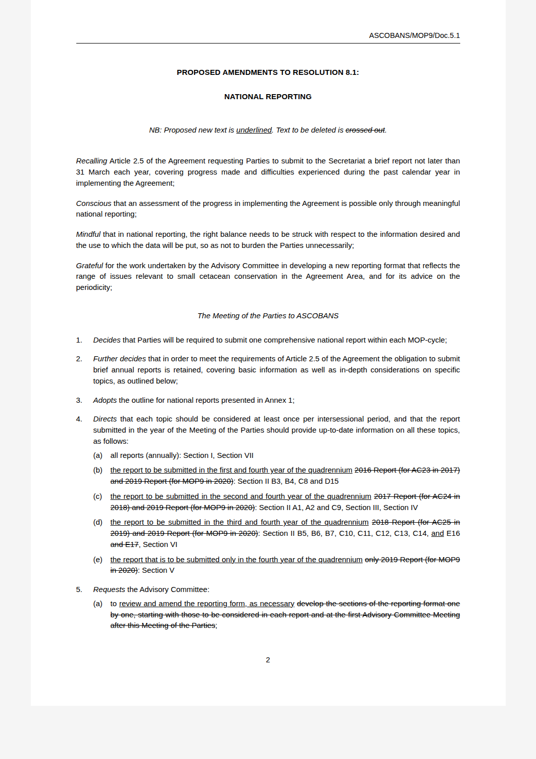ASCOBANS/MOP9/Doc.5.1
PROPOSED AMENDMENTS TO RESOLUTION 8.1:
NATIONAL REPORTING
NB: Proposed new text is underlined. Text to be deleted is crossed out.
Recalling Article 2.5 of the Agreement requesting Parties to submit to the Secretariat a brief report not later than 31 March each year, covering progress made and difficulties experienced during the past calendar year in implementing the Agreement;
Conscious that an assessment of the progress in implementing the Agreement is possible only through meaningful national reporting;
Mindful that in national reporting, the right balance needs to be struck with respect to the information desired and the use to which the data will be put, so as not to burden the Parties unnecessarily;
Grateful for the work undertaken by the Advisory Committee in developing a new reporting format that reflects the range of issues relevant to small cetacean conservation in the Agreement Area, and for its advice on the periodicity;
The Meeting of the Parties to ASCOBANS
1. Decides that Parties will be required to submit one comprehensive national report within each MOP-cycle;
2. Further decides that in order to meet the requirements of Article 2.5 of the Agreement the obligation to submit brief annual reports is retained, covering basic information as well as in-depth considerations on specific topics, as outlined below;
3. Adopts the outline for national reports presented in Annex 1;
4. Directs that each topic should be considered at least once per intersessional period, and that the report submitted in the year of the Meeting of the Parties should provide up-to-date information on all these topics, as follows:
(a) all reports (annually): Section I, Section VII
(b) the report to be submitted in the first and fourth year of the quadrennium 2016 Report (for AC23 in 2017) and 2019 Report (for MOP9 in 2020): Section II B3, B4, C8 and D15
(c) the report to be submitted in the second and fourth year of the quadrennium 2017 Report (for AC24 in 2018) and 2019 Report (for MOP9 in 2020): Section II A1, A2 and C9, Section III, Section IV
(d) the report to be submitted in the third and fourth year of the quadrennium 2018 Report (for AC25 in 2019) and 2019 Report (for MOP9 in 2020): Section II B5, B6, B7, C10, C11, C12, C13, C14, and E16 and E17, Section VI
(e) the report that is to be submitted only in the fourth year of the quadrennium only 2019 Report (for MOP9 in 2020): Section V
5. Requests the Advisory Committee:
(a) to review and amend the reporting form, as necessary develop the sections of the reporting format one by one, starting with those to be considered in each report and at the first Advisory Committee Meeting after this Meeting of the Parties;
2